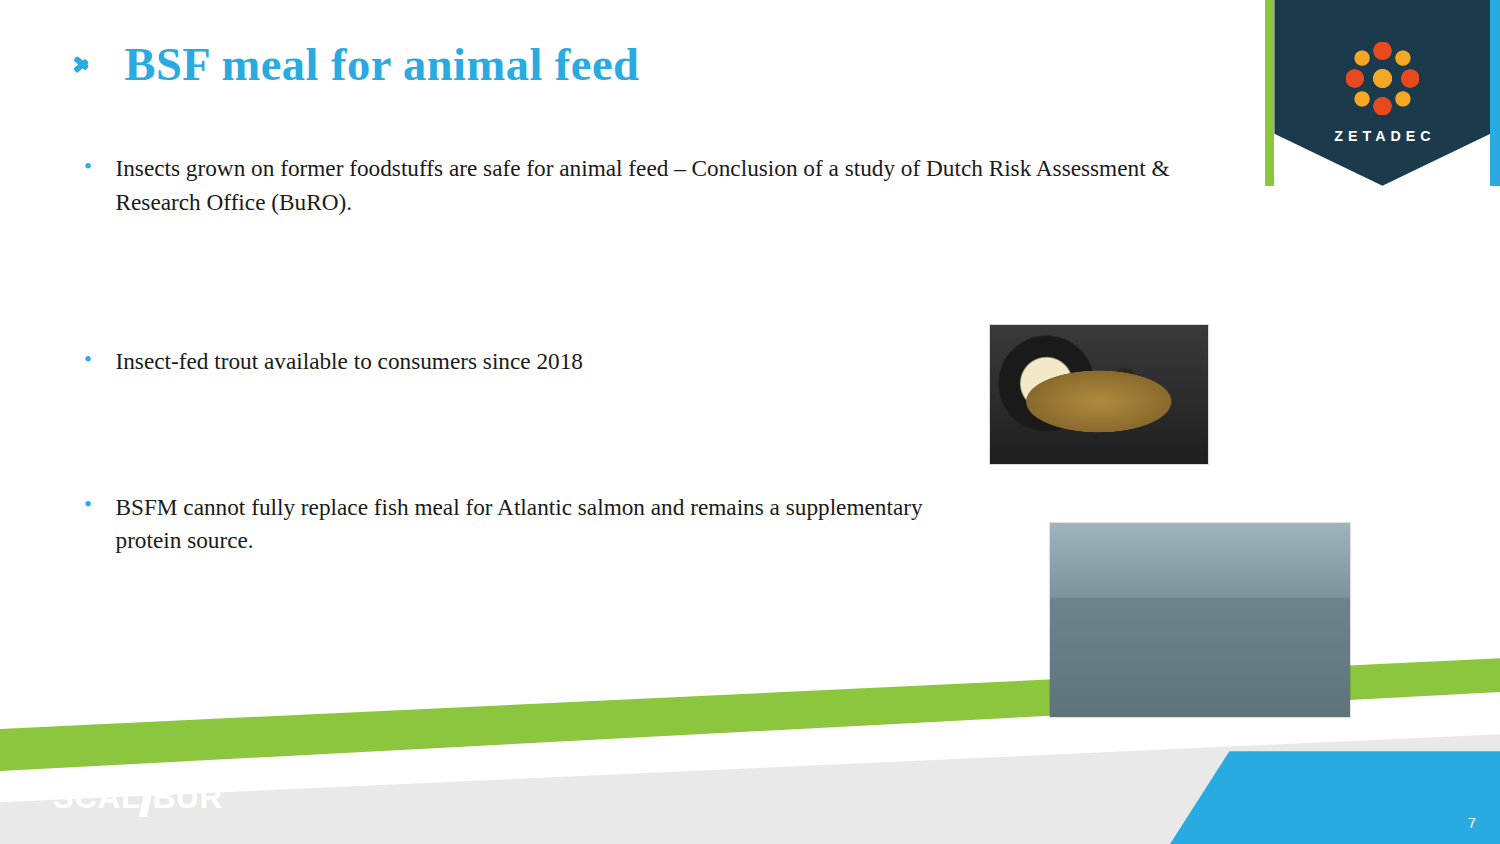ZETADEC
BSF meal for animal feed
Insects grown on former foodstuffs are safe for animal feed – Conclusion of a study of Dutch Risk Assessment & Research Office (BuRO).
Insect-fed trout available to consumers since 2018
BSFM cannot fully replace fish meal for Atlantic salmon and remains a supplementary protein source.
SCAL BUR
7